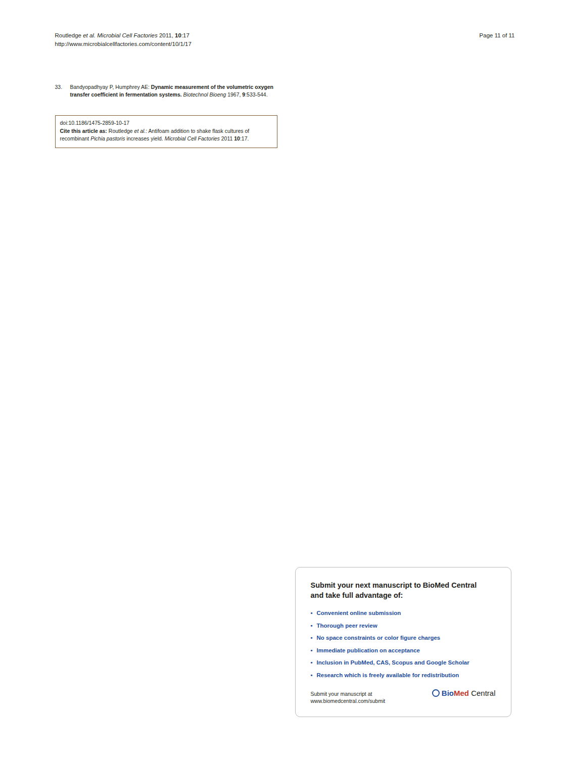Page 11 of 11
Routledge et al. Microbial Cell Factories 2011, 10:17
http://www.microbialcellfactories.com/content/10/1/17
33. Bandyopadhyay P, Humphrey AE: Dynamic measurement of the volumetric oxygen transfer coefficient in fermentation systems. Biotechnol Bioeng 1967, 9:533-544.
doi:10.1186/1475-2859-10-17
Cite this article as: Routledge et al.: Antifoam addition to shake flask cultures of recombinant Pichia pastoris increases yield. Microbial Cell Factories 2011 10:17.
Submit your next manuscript to BioMed Central
and take full advantage of:
Convenient online submission
Thorough peer review
No space constraints or color figure charges
Immediate publication on acceptance
Inclusion in PubMed, CAS, Scopus and Google Scholar
Research which is freely available for redistribution
Submit your manuscript at
www.biomedcentral.com/submit
Bio Med Central